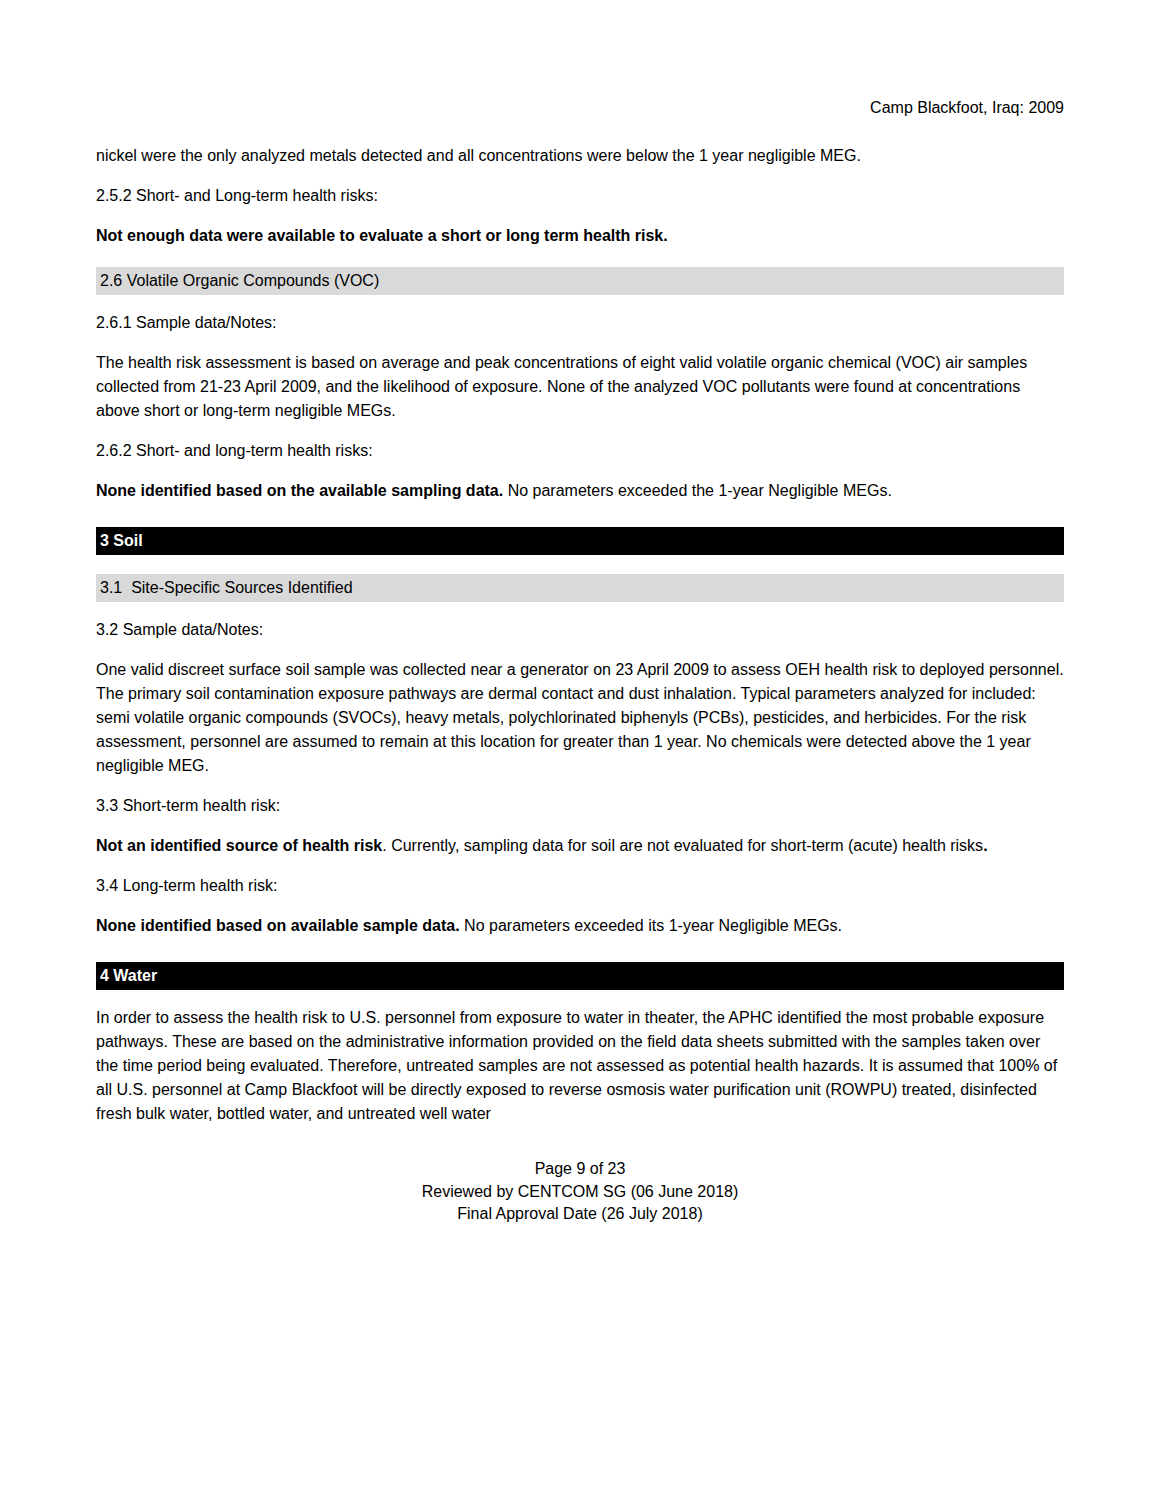Camp Blackfoot, Iraq: 2009
nickel were the only analyzed metals detected and all concentrations were below the 1 year negligible MEG.
2.5.2 Short- and Long-term health risks:
Not enough data were available to evaluate a short or long term health risk.
2.6 Volatile Organic Compounds (VOC)
2.6.1 Sample data/Notes:
The health risk assessment is based on average and peak concentrations of eight valid volatile organic chemical (VOC) air samples collected from 21-23 April 2009, and the likelihood of exposure. None of the analyzed VOC pollutants were found at concentrations above short or long-term negligible MEGs.
2.6.2 Short- and long-term health risks:
None identified based on the available sampling data. No parameters exceeded the 1-year Negligible MEGs.
3 Soil
3.1 Site-Specific Sources Identified
3.2 Sample data/Notes:
One valid discreet surface soil sample was collected near a generator on 23 April 2009 to assess OEH health risk to deployed personnel. The primary soil contamination exposure pathways are dermal contact and dust inhalation. Typical parameters analyzed for included: semi volatile organic compounds (SVOCs), heavy metals, polychlorinated biphenyls (PCBs), pesticides, and herbicides. For the risk assessment, personnel are assumed to remain at this location for greater than 1 year. No chemicals were detected above the 1 year negligible MEG.
3.3 Short-term health risk:
Not an identified source of health risk. Currently, sampling data for soil are not evaluated for short-term (acute) health risks.
3.4 Long-term health risk:
None identified based on available sample data. No parameters exceeded its 1-year Negligible MEGs.
4 Water
In order to assess the health risk to U.S. personnel from exposure to water in theater, the APHC identified the most probable exposure pathways. These are based on the administrative information provided on the field data sheets submitted with the samples taken over the time period being evaluated. Therefore, untreated samples are not assessed as potential health hazards. It is assumed that 100% of all U.S. personnel at Camp Blackfoot will be directly exposed to reverse osmosis water purification unit (ROWPU) treated, disinfected fresh bulk water, bottled water, and untreated well water
Page 9 of 23
Reviewed by CENTCOM SG (06 June 2018)
Final Approval Date (26 July 2018)